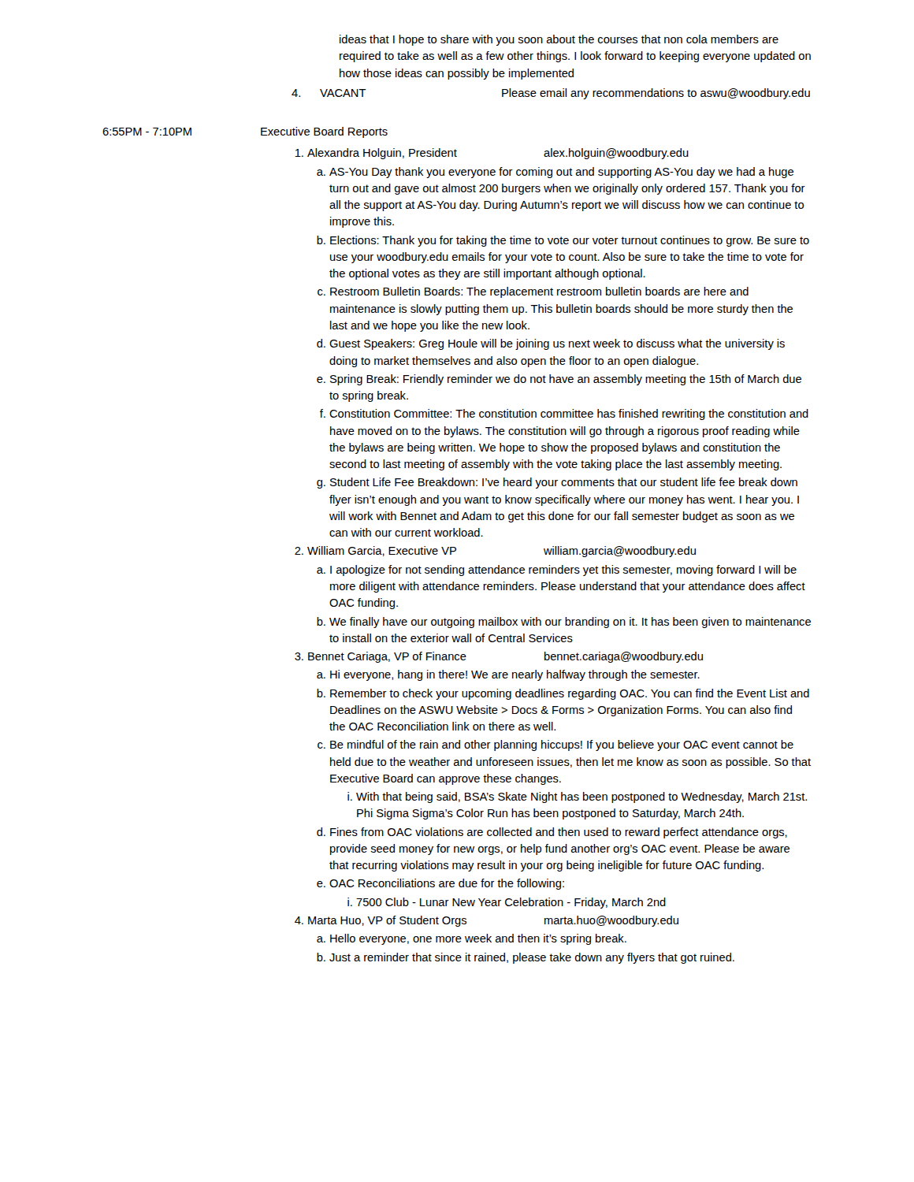ideas that I hope to share with you soon about the courses that non cola members are required to take as well as a few other things. I look forward to keeping everyone updated on how those ideas can possibly be implemented
4. VACANT Please email any recommendations to aswu@woodbury.edu
6:55PM - 7:10PM
Executive Board Reports
Alexandra Holguin, President alex.holguin@woodbury.edu
AS-You Day thank you everyone for coming out and supporting AS-You day we had a huge turn out and gave out almost 200 burgers when we originally only ordered 157. Thank you for all the support at AS-You day. During Autumn’s report we will discuss how we can continue to improve this.
Elections: Thank you for taking the time to vote our voter turnout continues to grow. Be sure to use your woodbury.edu emails for your vote to count. Also be sure to take the time to vote for the optional votes as they are still important although optional.
Restroom Bulletin Boards: The replacement restroom bulletin boards are here and maintenance is slowly putting them up. This bulletin boards should be more sturdy then the last and we hope you like the new look.
Guest Speakers: Greg Houle will be joining us next week to discuss what the university is doing to market themselves and also open the floor to an open dialogue.
Spring Break: Friendly reminder we do not have an assembly meeting the 15th of March due to spring break.
Constitution Committee: The constitution committee has finished rewriting the constitution and have moved on to the bylaws. The constitution will go through a rigorous proof reading while the bylaws are being written. We hope to show the proposed bylaws and constitution the second to last meeting of assembly with the vote taking place the last assembly meeting.
Student Life Fee Breakdown: I’ve heard your comments that our student life fee break down flyer isn’t enough and you want to know specifically where our money has went. I hear you. I will work with Bennet and Adam to get this done for our fall semester budget as soon as we can with our current workload.
William Garcia, Executive VP william.garcia@woodbury.edu
I apologize for not sending attendance reminders yet this semester, moving forward I will be more diligent with attendance reminders. Please understand that your attendance does affect OAC funding.
We finally have our outgoing mailbox with our branding on it. It has been given to maintenance to install on the exterior wall of Central Services
Bennet Cariaga, VP of Finance bennet.cariaga@woodbury.edu
Hi everyone, hang in there! We are nearly halfway through the semester.
Remember to check your upcoming deadlines regarding OAC. You can find the Event List and Deadlines on the ASWU Website > Docs & Forms > Organization Forms. You can also find the OAC Reconciliation link on there as well.
Be mindful of the rain and other planning hiccups! If you believe your OAC event cannot be held due to the weather and unforeseen issues, then let me know as soon as possible. So that Executive Board can approve these changes.
With that being said, BSA’s Skate Night has been postponed to Wednesday, March 21st. Phi Sigma Sigma’s Color Run has been postponed to Saturday, March 24th.
Fines from OAC violations are collected and then used to reward perfect attendance orgs, provide seed money for new orgs, or help fund another org’s OAC event. Please be aware that recurring violations may result in your org being ineligible for future OAC funding.
OAC Reconciliations are due for the following:
7500 Club - Lunar New Year Celebration - Friday, March 2nd
Marta Huo, VP of Student Orgs marta.huo@woodbury.edu
Hello everyone, one more week and then it’s spring break.
Just a reminder that since it rained, please take down any flyers that got ruined.